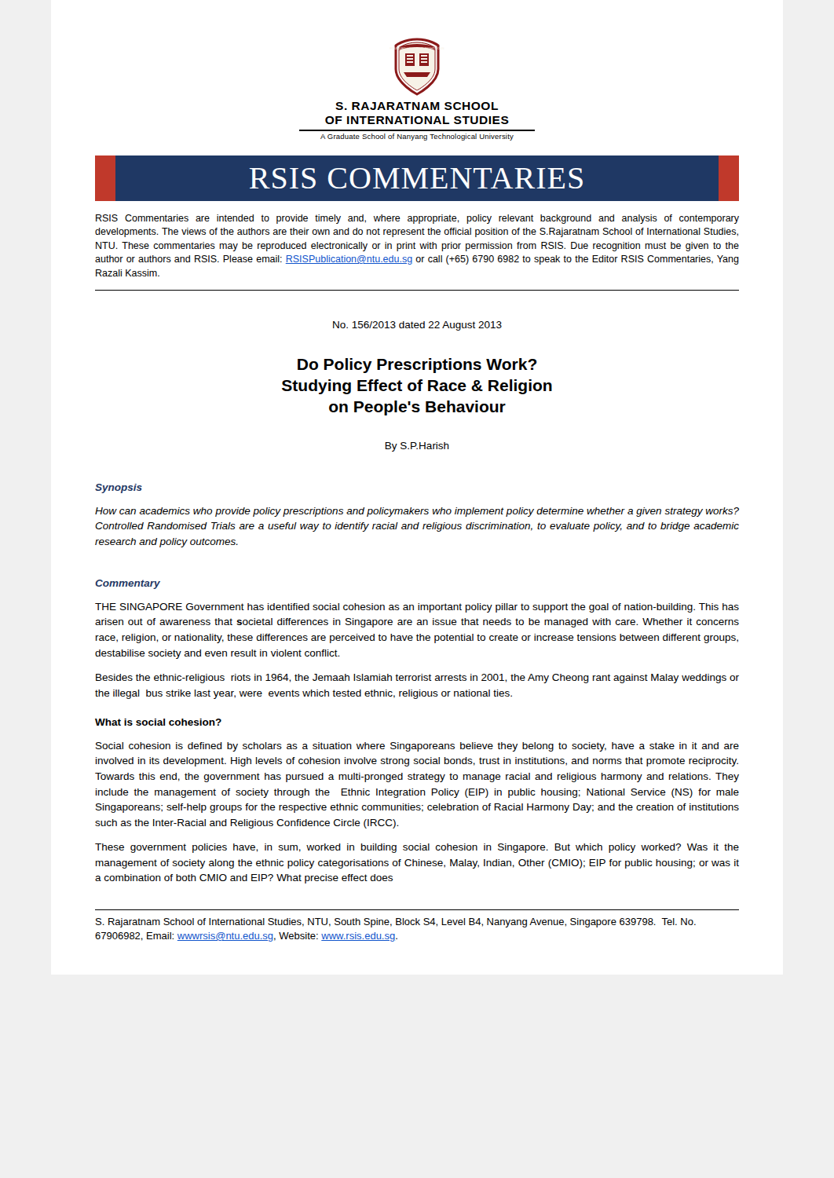FOUNDED UPON THE RIGHTEOUS
S. RAJARATNAM SCHOOL
OF INTERNATIONAL STUDIES
A Graduate School of Nanyang Technological University
RSIS COMMENTARIES
RSIS Commentaries are intended to provide timely and, where appropriate, policy relevant background and analysis of contemporary developments. The views of the authors are their own and do not represent the official position of the S.Rajaratnam School of International Studies, NTU. These commentaries may be reproduced electronically or in print with prior permission from RSIS. Due recognition must be given to the author or authors and RSIS. Please email: RSISPublication@ntu.edu.sg or call (+65) 6790 6982 to speak to the Editor RSIS Commentaries, Yang Razali Kassim.
No. 156/2013 dated 22 August 2013
Do Policy Prescriptions Work?
Studying Effect of Race & Religion
on People's Behaviour
By S.P.Harish
Synopsis
How can academics who provide policy prescriptions and policymakers who implement policy determine whether a given strategy works? Controlled Randomised Trials are a useful way to identify racial and religious discrimination, to evaluate policy, and to bridge academic research and policy outcomes.
Commentary
THE SINGAPORE Government has identified social cohesion as an important policy pillar to support the goal of nation-building. This has arisen out of awareness that societal differences in Singapore are an issue that needs to be managed with care. Whether it concerns race, religion, or nationality, these differences are perceived to have the potential to create or increase tensions between different groups, destabilise society and even result in violent conflict.
Besides the ethnic-religious riots in 1964, the Jemaah Islamiah terrorist arrests in 2001, the Amy Cheong rant against Malay weddings or the illegal bus strike last year, were events which tested ethnic, religious or national ties.
What is social cohesion?
Social cohesion is defined by scholars as a situation where Singaporeans believe they belong to society, have a stake in it and are involved in its development. High levels of cohesion involve strong social bonds, trust in institutions, and norms that promote reciprocity. Towards this end, the government has pursued a multi-pronged strategy to manage racial and religious harmony and relations. They include the management of society through the Ethnic Integration Policy (EIP) in public housing; National Service (NS) for male Singaporeans; self-help groups for the respective ethnic communities; celebration of Racial Harmony Day; and the creation of institutions such as the Inter-Racial and Religious Confidence Circle (IRCC).
These government policies have, in sum, worked in building social cohesion in Singapore. But which policy worked? Was it the management of society along the ethnic policy categorisations of Chinese, Malay, Indian, Other (CMIO); EIP for public housing; or was it a combination of both CMIO and EIP? What precise effect does
S. Rajaratnam School of International Studies, NTU, South Spine, Block S4, Level B4, Nanyang Avenue, Singapore 639798. Tel. No. 67906982, Email: wwwrsis@ntu.edu.sg, Website: www.rsis.edu.sg.